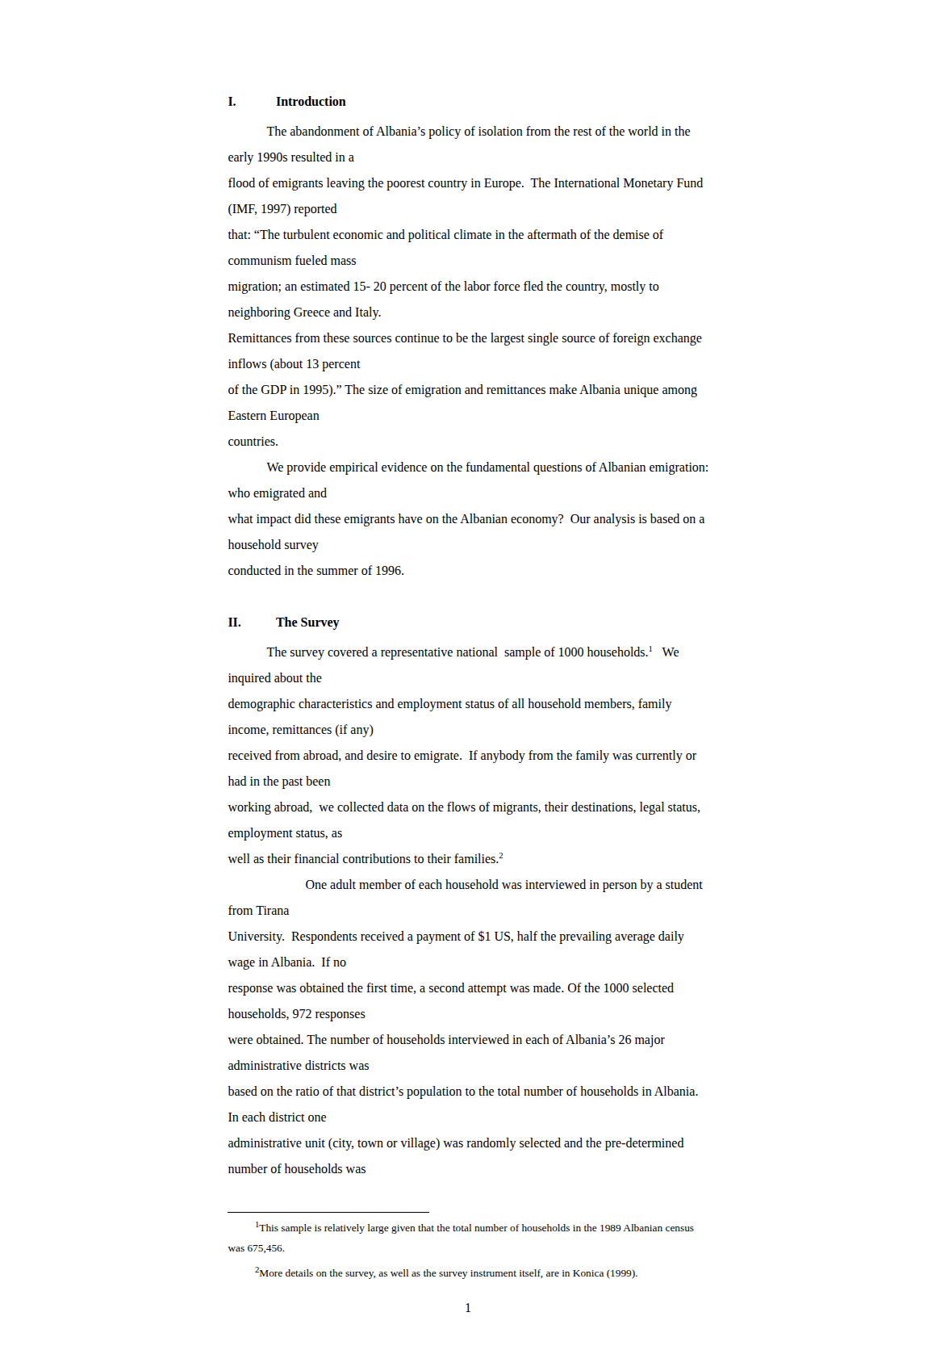I. Introduction
The abandonment of Albania’s policy of isolation from the rest of the world in the early 1990s resulted in a
flood of emigrants leaving the poorest country in Europe. The International Monetary Fund (IMF, 1997) reported
that: “The turbulent economic and political climate in the aftermath of the demise of communism fueled mass
migration; an estimated 15- 20 percent of the labor force fled the country, mostly to neighboring Greece and Italy.
Remittances from these sources continue to be the largest single source of foreign exchange inflows (about 13 percent
of the GDP in 1995).” The size of emigration and remittances make Albania unique among Eastern European
countries.
We provide empirical evidence on the fundamental questions of Albanian emigration: who emigrated and
what impact did these emigrants have on the Albanian economy? Our analysis is based on a household survey
conducted in the summer of 1996.
II. The Survey
The survey covered a representative national sample of 1000 households.1 We inquired about the
demographic characteristics and employment status of all household members, family income, remittances (if any)
received from abroad, and desire to emigrate. If anybody from the family was currently or had in the past been
working abroad, we collected data on the flows of migrants, their destinations, legal status, employment status, as
well as their financial contributions to their families.2
One adult member of each household was interviewed in person by a student from Tirana
University. Respondents received a payment of $1 US, half the prevailing average daily wage in Albania. If no
response was obtained the first time, a second attempt was made. Of the 1000 selected households, 972 responses
were obtained. The number of households interviewed in each of Albania’s 26 major administrative districts was
based on the ratio of that district’s population to the total number of households in Albania. In each district one
administrative unit (city, town or village) was randomly selected and the pre-determined number of households was
1This sample is relatively large given that the total number of households in the 1989 Albanian census was 675,456.
2More details on the survey, as well as the survey instrument itself, are in Konica (1999).
1